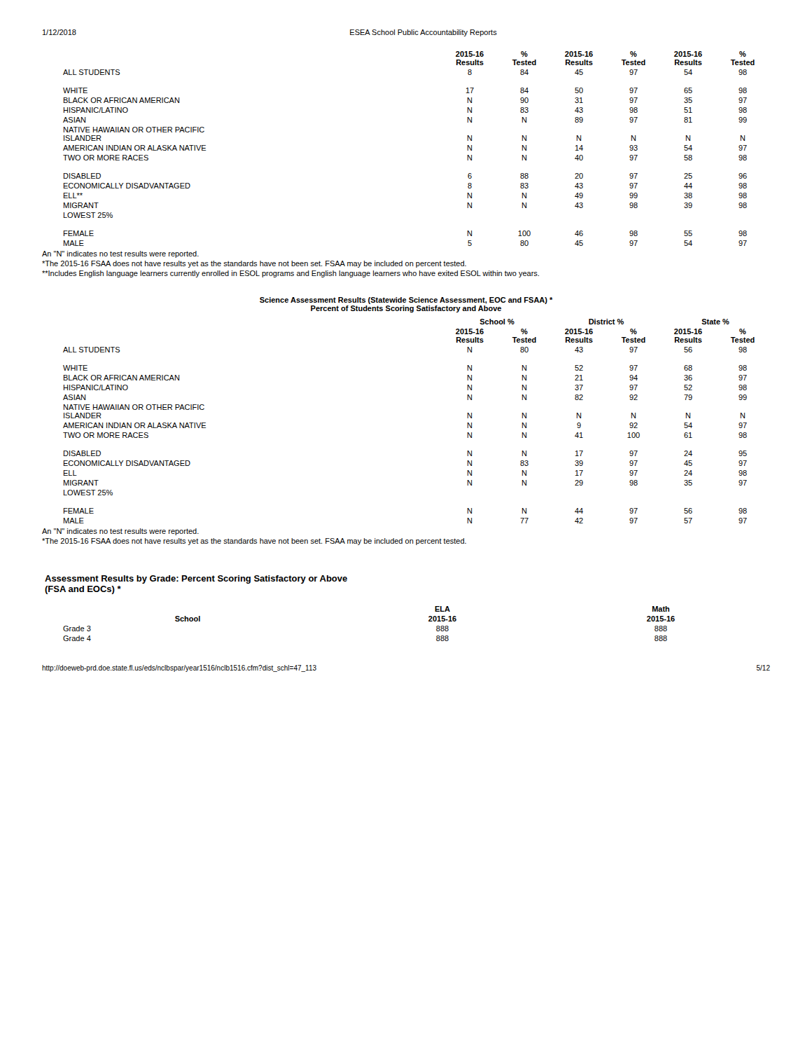1/12/2018
ESEA School Public Accountability Reports
| | 2015-16 Results | % Tested | 2015-16 Results | % Tested | 2015-16 Results | % Tested |
| --- | --- | --- | --- | --- | --- | --- |
| ALL STUDENTS | 8 | 84 | 45 | 97 | 54 | 98 |
| WHITE | 17 | 84 | 50 | 97 | 65 | 98 |
| BLACK OR AFRICAN AMERICAN | N | 90 | 31 | 97 | 35 | 97 |
| HISPANIC/LATINO | N | 83 | 43 | 98 | 51 | 98 |
| ASIAN | N | N | 89 | 97 | 81 | 99 |
| NATIVE HAWAIIAN OR OTHER PACIFIC ISLANDER | N | N | N | N | N | N |
| AMERICAN INDIAN OR ALASKA NATIVE | N | N | 14 | 93 | 54 | 97 |
| TWO OR MORE RACES | N | N | 40 | 97 | 58 | 98 |
| DISABLED | 6 | 88 | 20 | 97 | 25 | 96 |
| ECONOMICALLY DISADVANTAGED | 8 | 83 | 43 | 97 | 44 | 98 |
| ELL** | N | N | 49 | 99 | 38 | 98 |
| MIGRANT | N | N | 43 | 98 | 39 | 98 |
| LOWEST 25% | | | | | | |
| FEMALE | N | 100 | 46 | 98 | 55 | 98 |
| MALE | 5 | 80 | 45 | 97 | 54 | 97 |
An "N" indicates no test results were reported.
*The 2015-16 FSAA does not have results yet as the standards have not been set. FSAA may be included on percent tested.
**Includes English language learners currently enrolled in ESOL programs and English language learners who have exited ESOL within two years.
Science Assessment Results (Statewide Science Assessment, EOC and FSAA) *
Percent of Students Scoring Satisfactory and Above
| | School % | District % | State % |
| --- | --- | --- | --- |
| | 2015-16 Results | % Tested | 2015-16 Results | % Tested | 2015-16 Results | % Tested |
| ALL STUDENTS | N | 80 | 43 | 97 | 56 | 98 |
| WHITE | N | N | 52 | 97 | 68 | 98 |
| BLACK OR AFRICAN AMERICAN | N | N | 21 | 94 | 36 | 97 |
| HISPANIC/LATINO | N | N | 37 | 97 | 52 | 98 |
| ASIAN | N | N | 82 | 92 | 79 | 99 |
| NATIVE HAWAIIAN OR OTHER PACIFIC ISLANDER | N | N | N | N | N | N |
| AMERICAN INDIAN OR ALASKA NATIVE | N | N | 9 | 92 | 54 | 97 |
| TWO OR MORE RACES | N | N | 41 | 100 | 61 | 98 |
| DISABLED | N | N | 17 | 97 | 24 | 95 |
| ECONOMICALLY DISADVANTAGED | N | 83 | 39 | 97 | 45 | 97 |
| ELL | N | N | 17 | 97 | 24 | 98 |
| MIGRANT | N | N | 29 | 98 | 35 | 97 |
| LOWEST 25% | | | | | | |
| FEMALE | N | N | 44 | 97 | 56 | 98 |
| MALE | N | 77 | 42 | 97 | 57 | 97 |
An "N" indicates no test results were reported.
*The 2015-16 FSAA does not have results yet as the standards have not been set. FSAA may be included on percent tested.
Assessment Results by Grade: Percent Scoring Satisfactory or Above
(FSA and EOCs) *
| | ELA | Math |
| --- | --- | --- |
| School | 2015-16 | 2015-16 |
| Grade 3 | 888 | 888 |
| Grade 4 | 888 | 888 |
http://doeweb-prd.doe.state.fl.us/eds/nclbspar/year1516/nclb1516.cfm?dist_schl=47_113
5/12